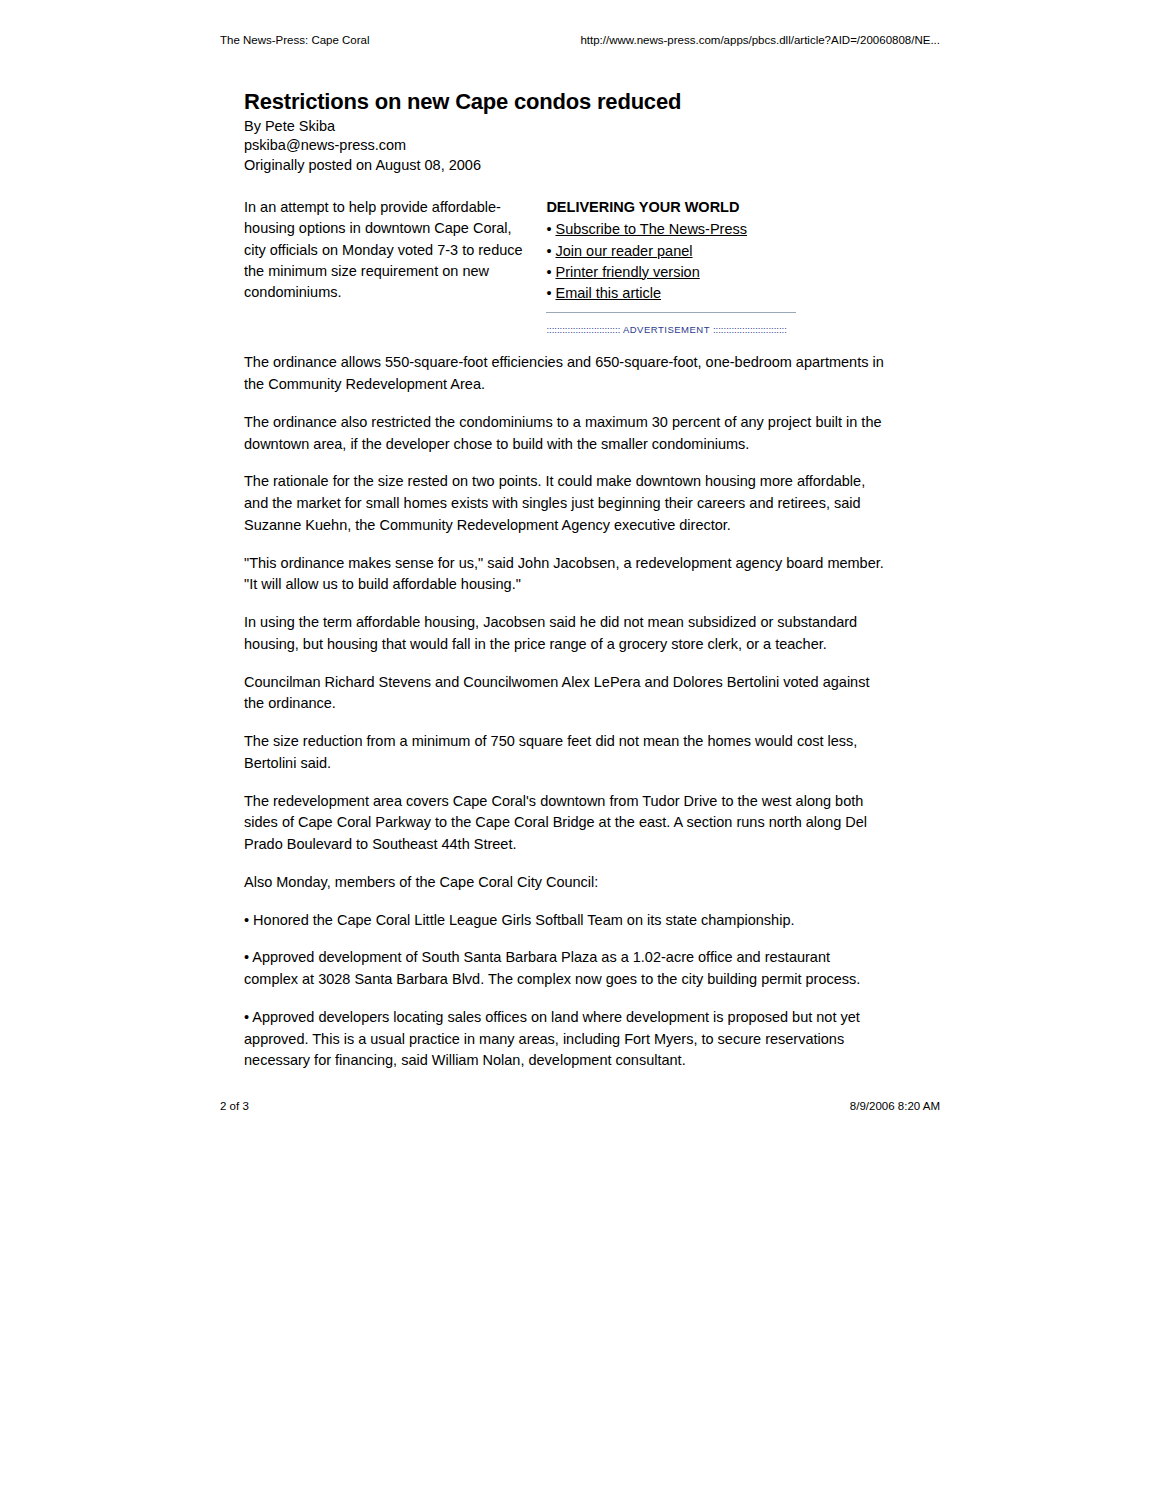The News-Press: Cape Coral
http://www.news-press.com/apps/pbcs.dll/article?AID=/20060808/NE...
Restrictions on new Cape condos reduced
By Pete Skiba
pskiba@news-press.com
Originally posted on August 08, 2006
In an attempt to help provide affordable-housing options in downtown Cape Coral, city officials on Monday voted 7-3 to reduce the minimum size requirement on new condominiums.
DELIVERING YOUR WORLD
• Subscribe to The News-Press
• Join our reader panel
• Printer friendly version
• Email this article
:::::::::::::::::::::::::::: ADVERTISEMENT ::::::::::::::::::::::::::::
The ordinance allows 550-square-foot efficiencies and 650-square-foot, one-bedroom apartments in the Community Redevelopment Area.
The ordinance also restricted the condominiums to a maximum 30 percent of any project built in the downtown area, if the developer chose to build with the smaller condominiums.
The rationale for the size rested on two points. It could make downtown housing more affordable, and the market for small homes exists with singles just beginning their careers and retirees, said Suzanne Kuehn, the Community Redevelopment Agency executive director.
"This ordinance makes sense for us," said John Jacobsen, a redevelopment agency board member. "It will allow us to build affordable housing."
In using the term affordable housing, Jacobsen said he did not mean subsidized or substandard housing, but housing that would fall in the price range of a grocery store clerk, or a teacher.
Councilman Richard Stevens and Councilwomen Alex LePera and Dolores Bertolini voted against the ordinance.
The size reduction from a minimum of 750 square feet did not mean the homes would cost less, Bertolini said.
The redevelopment area covers Cape Coral's downtown from Tudor Drive to the west along both sides of Cape Coral Parkway to the Cape Coral Bridge at the east. A section runs north along Del Prado Boulevard to Southeast 44th Street.
Also Monday, members of the Cape Coral City Council:
• Honored the Cape Coral Little League Girls Softball Team on its state championship.
• Approved development of South Santa Barbara Plaza as a 1.02-acre office and restaurant complex at 3028 Santa Barbara Blvd. The complex now goes to the city building permit process.
• Approved developers locating sales offices on land where development is proposed but not yet approved. This is a usual practice in many areas, including Fort Myers, to secure reservations necessary for financing, said William Nolan, development consultant.
2 of 3
8/9/2006 8:20 AM